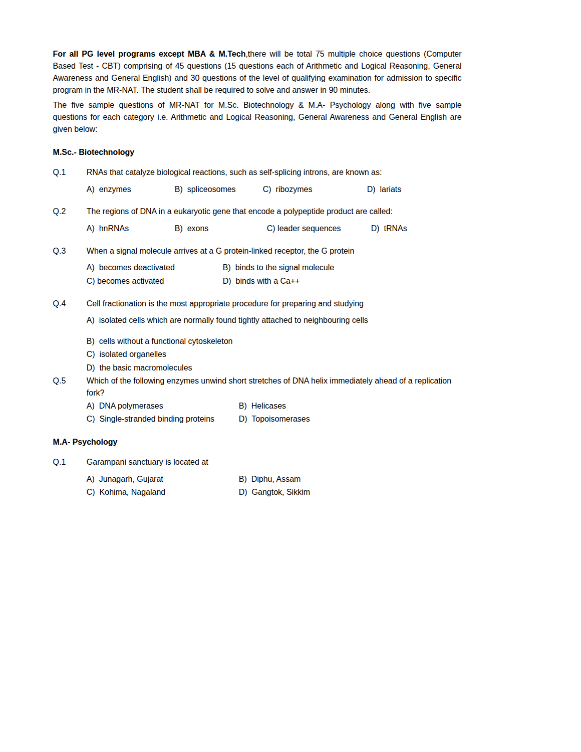For all PG level programs except MBA & M.Tech,there will be total 75 multiple choice questions (Computer Based Test - CBT) comprising of 45 questions (15 questions each of Arithmetic and Logical Reasoning, General Awareness and General English) and 30 questions of the level of qualifying examination for admission to specific program in the MR-NAT. The student shall be required to solve and answer in 90 minutes.
The five sample questions of MR-NAT for M.Sc. Biotechnology & M.A- Psychology along with five sample questions for each category i.e. Arithmetic and Logical Reasoning, General Awareness and General English are given below:
M.Sc.- Biotechnology
Q.1 RNAs that catalyze biological reactions, such as self-splicing introns, are known as:
A) enzymes B) spliceosomes C) ribozymes D) lariats
Q.2 The regions of DNA in a eukaryotic gene that encode a polypeptide product are called:
A) hnRNAs B) exons C) leader sequences D) tRNAs
Q.3 When a signal molecule arrives at a G protein-linked receptor, the G protein
A) becomes deactivated B) binds to the signal molecule
C) becomes activated D) binds with a Ca++
Q.4 Cell fractionation is the most appropriate procedure for preparing and studying
A) isolated cells which are normally found tightly attached to neighbouring cells
B) cells without a functional cytoskeleton
C) isolated organelles
D) the basic macromolecules
Q.5 Which of the following enzymes unwind short stretches of DNA helix immediately ahead of a replication fork?
A) DNA polymerases B) Helicases
C) Single-stranded binding proteins D) Topoisomerases
M.A- Psychology
Q.1 Garampani sanctuary is located at
A) Junagarh, Gujarat B) Diphu, Assam
C) Kohima, Nagaland D) Gangtok, Sikkim